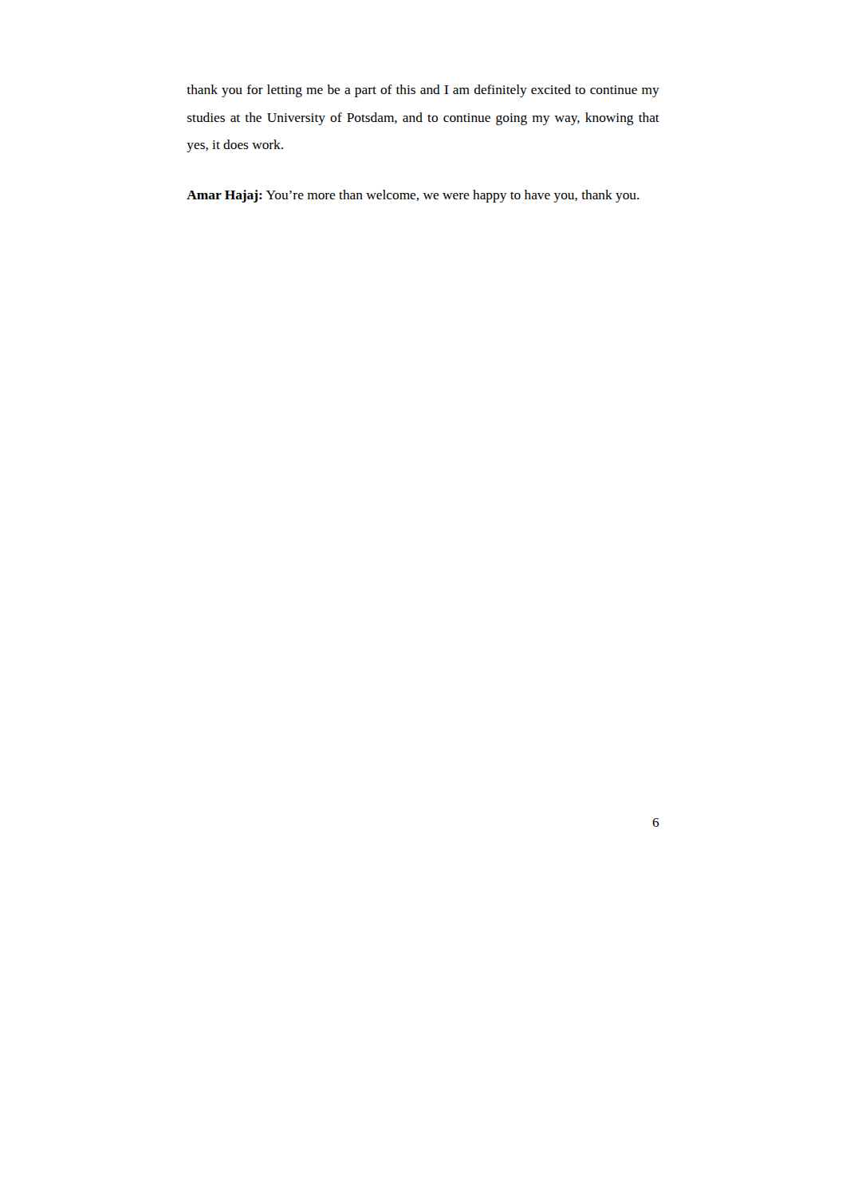thank you for letting me be a part of this and I am definitely excited to continue my studies at the University of Potsdam, and to continue going my way, knowing that yes, it does work.
Amar Hajaj: You’re more than welcome, we were happy to have you, thank you.
6